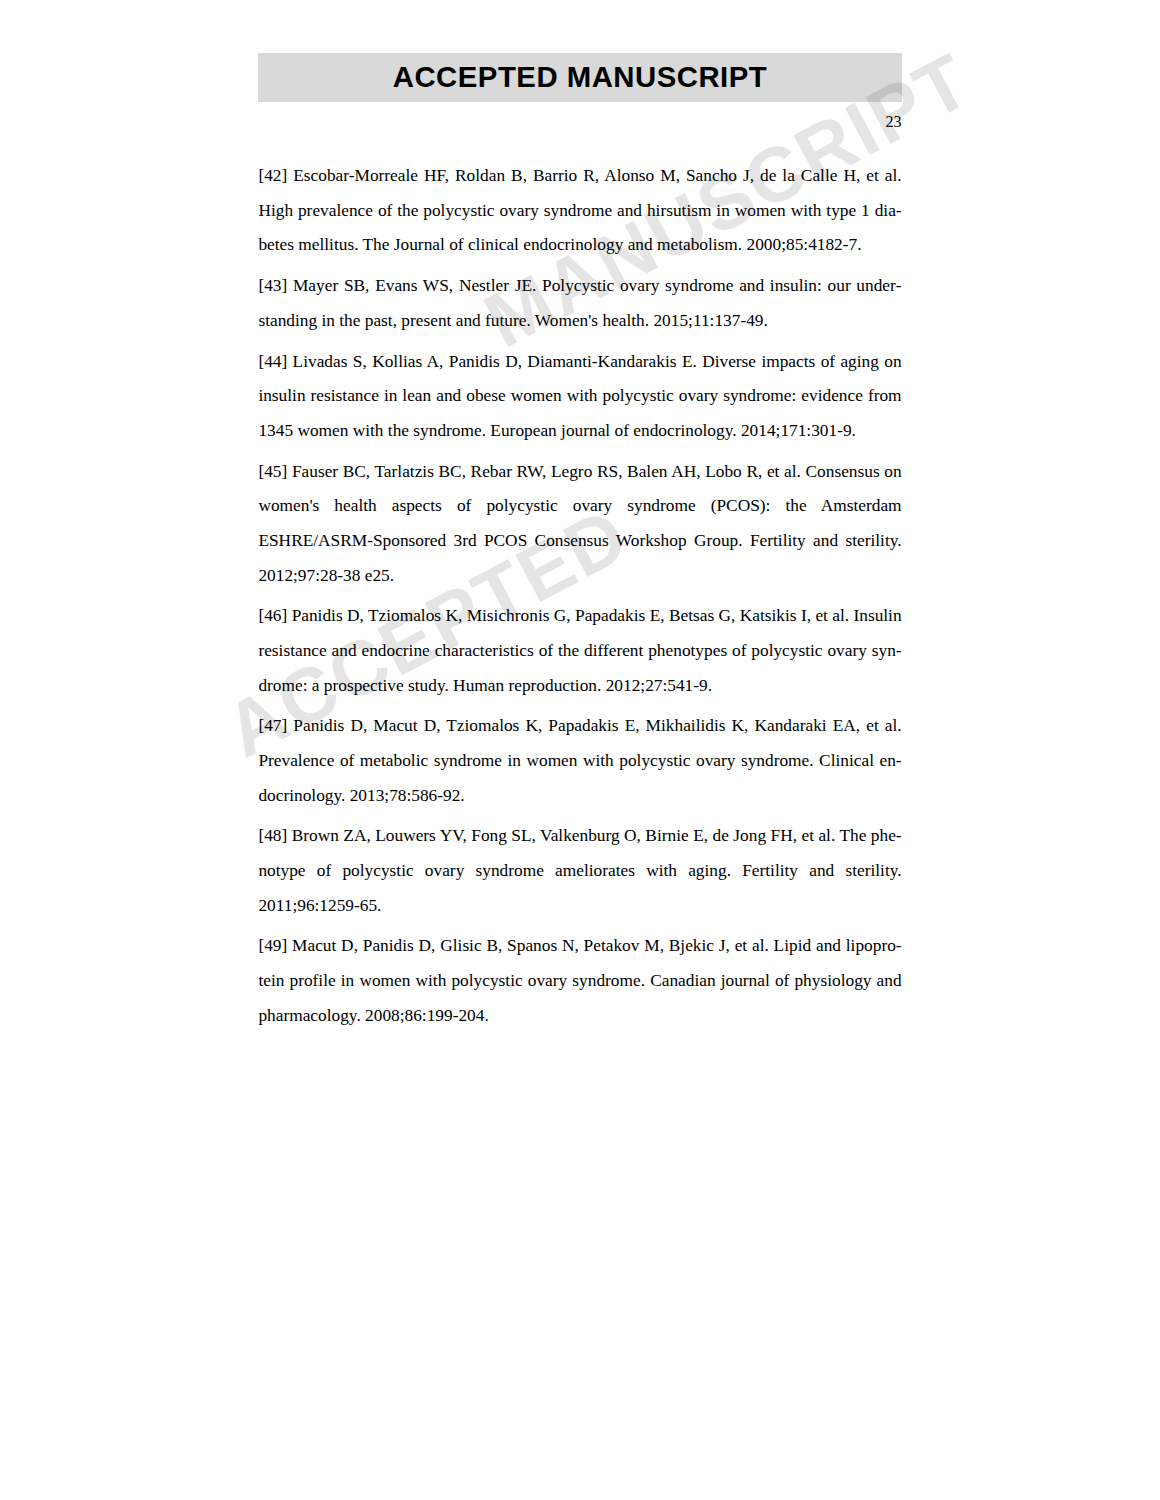ACCEPTED MANUSCRIPT
23
MANUSCRIPT
ACCEPTED
[42] Escobar-Morreale HF, Roldan B, Barrio R, Alonso M, Sancho J, de la Calle H, et al. High prevalence of the polycystic ovary syndrome and hirsutism in women with type 1 diabetes mellitus. The Journal of clinical endocrinology and metabolism. 2000;85:4182-7.
[43] Mayer SB, Evans WS, Nestler JE. Polycystic ovary syndrome and insulin: our understanding in the past, present and future. Women's health. 2015;11:137-49.
[44] Livadas S, Kollias A, Panidis D, Diamanti-Kandarakis E. Diverse impacts of aging on insulin resistance in lean and obese women with polycystic ovary syndrome: evidence from 1345 women with the syndrome. European journal of endocrinology. 2014;171:301-9.
[45] Fauser BC, Tarlatzis BC, Rebar RW, Legro RS, Balen AH, Lobo R, et al. Consensus on women's health aspects of polycystic ovary syndrome (PCOS): the Amsterdam ESHRE/ASRM-Sponsored 3rd PCOS Consensus Workshop Group. Fertility and sterility. 2012;97:28-38 e25.
[46] Panidis D, Tziomalos K, Misichronis G, Papadakis E, Betsas G, Katsikis I, et al. Insulin resistance and endocrine characteristics of the different phenotypes of polycystic ovary syndrome: a prospective study. Human reproduction. 2012;27:541-9.
[47] Panidis D, Macut D, Tziomalos K, Papadakis E, Mikhailidis K, Kandaraki EA, et al. Prevalence of metabolic syndrome in women with polycystic ovary syndrome. Clinical endocrinology. 2013;78:586-92.
[48] Brown ZA, Louwers YV, Fong SL, Valkenburg O, Birnie E, de Jong FH, et al. The phenotype of polycystic ovary syndrome ameliorates with aging. Fertility and sterility. 2011;96:1259-65.
[49] Macut D, Panidis D, Glisic B, Spanos N, Petakov M, Bjekic J, et al. Lipid and lipoprotein profile in women with polycystic ovary syndrome. Canadian journal of physiology and pharmacology. 2008;86:199-204.